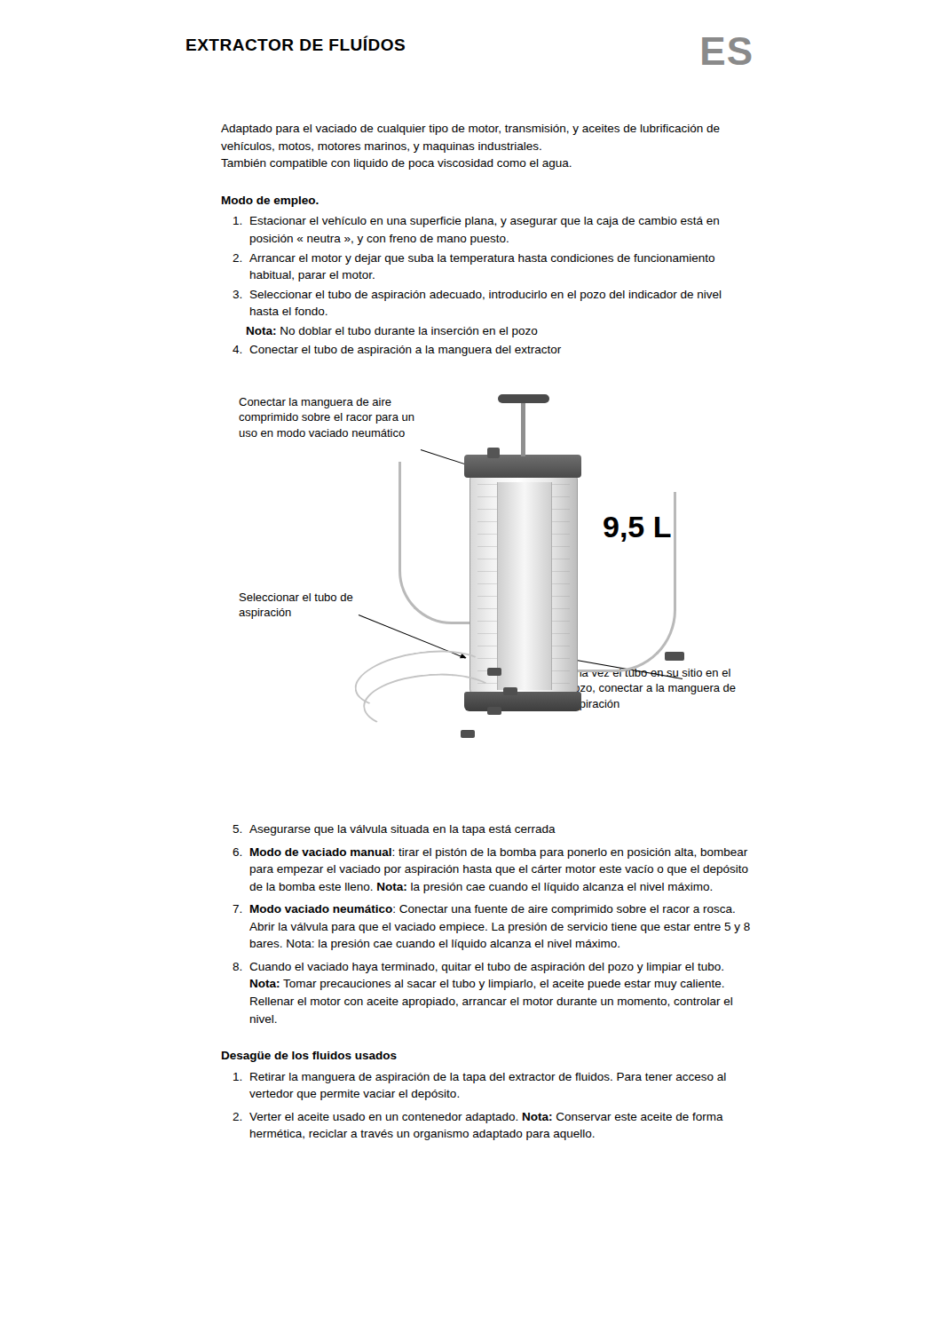EXTRACTOR DE FLUÍDOS
ES
Adaptado para el vaciado de cualquier tipo de motor, transmisión, y aceites de lubrificación de vehículos, motos, motores marinos, y maquinas industriales.
También compatible con liquido de poca viscosidad como el agua.
Modo de empleo.
Estacionar el vehículo en una superficie plana, y asegurar que la caja de cambio está en posición « neutra », y con freno de mano puesto.
Arrancar el motor y dejar que suba la temperatura hasta condiciones de funcionamiento habitual, parar el motor.
Seleccionar el tubo de aspiración adecuado, introducirlo en el pozo del indicador de nivel hasta el fondo.
Nota: No doblar el tubo durante la inserción en el pozo
Conectar el tubo de aspiración a la manguera del extractor
Conectar la manguera de aire comprimido sobre el racor para un uso en modo vaciado neumático
Seleccionar el tubo de aspiración
Una vez el tubo en su sitio en el pozo, conectar a la manguera de aspiración
9,5 L
Asegurarse que la válvula situada en la tapa está cerrada
Modo de vaciado manual: tirar el pistón de la bomba para ponerlo en posición alta, bombear para empezar el vaciado por aspiración hasta que el cárter motor este vacío o que el depósito de la bomba este lleno. Nota: la presión cae cuando el líquido alcanza el nivel máximo.
Modo vaciado neumático: Conectar una fuente de aire comprimido sobre el racor a rosca. Abrir la válvula para que el vaciado empiece. La presión de servicio tiene que estar entre 5 y 8 bares. Nota: la presión cae cuando el líquido alcanza el nivel máximo.
Cuando el vaciado haya terminado, quitar el tubo de aspiración del pozo y limpiar el tubo. Nota: Tomar precauciones al sacar el tubo y limpiarlo, el aceite puede estar muy caliente. Rellenar el motor con aceite apropiado, arrancar el motor durante un momento, controlar el nivel.
Desagüe de los fluidos usados
Retirar la manguera de aspiración de la tapa del extractor de fluidos. Para tener acceso al vertedor que permite vaciar el depósito.
Verter el aceite usado en un contenedor adaptado. Nota: Conservar este aceite de forma hermética, reciclar a través un organismo adaptado para aquello.